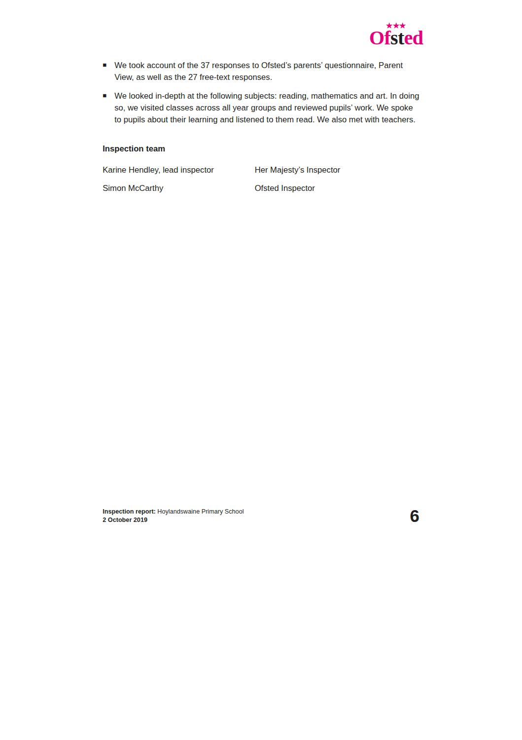★★★
Ofsted
We took account of the 37 responses to Ofsted’s parents’ questionnaire, Parent View, as well as the 27 free-text responses.
We looked in-depth at the following subjects: reading, mathematics and art. In doing so, we visited classes across all year groups and reviewed pupils’ work. We spoke to pupils about their learning and listened to them read. We also met with teachers.
Inspection team
| Karine Hendley, lead inspector | Her Majesty’s Inspector |
| Simon McCarthy | Ofsted Inspector |
Inspection report: Hoylandswaine Primary School
2 October 2019
6